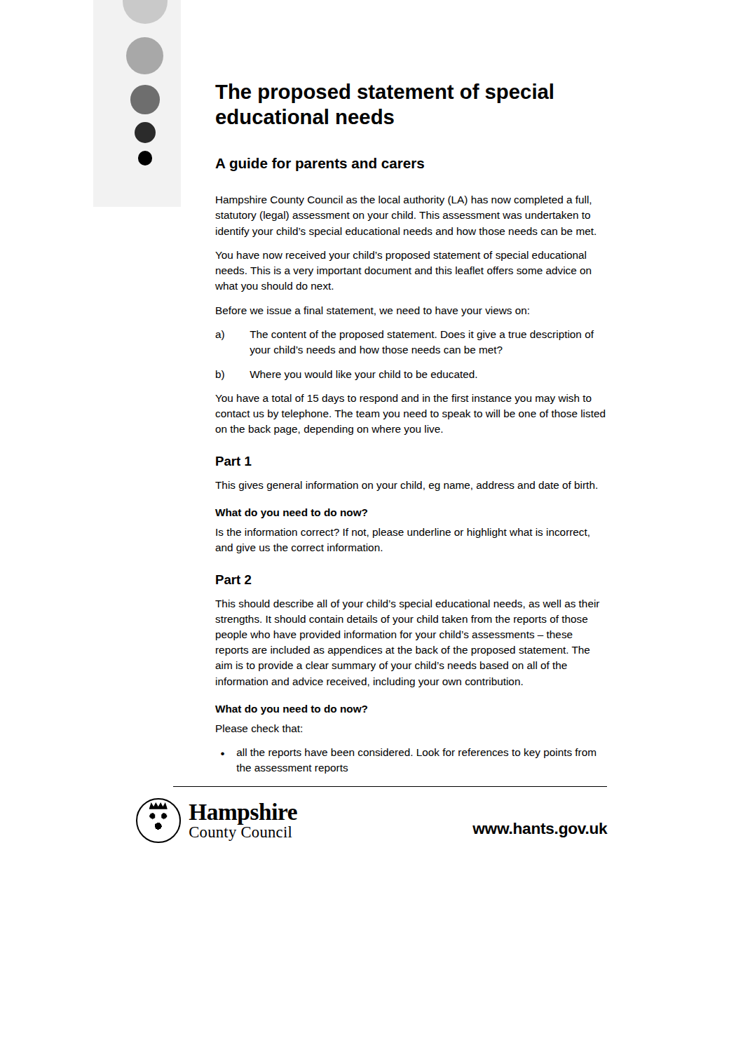The proposed statement of special educational needs
A guide for parents and carers
Hampshire County Council as the local authority (LA) has now completed a full, statutory (legal) assessment on your child. This assessment was undertaken to identify your child’s special educational needs and how those needs can be met.
You have now received your child’s proposed statement of special educational needs. This is a very important document and this leaflet offers some advice on what you should do next.
Before we issue a final statement, we need to have your views on:
a) The content of the proposed statement. Does it give a true description of your child’s needs and how those needs can be met?
b) Where you would like your child to be educated.
You have a total of 15 days to respond and in the first instance you may wish to contact us by telephone. The team you need to speak to will be one of those listed on the back page, depending on where you live.
Part 1
This gives general information on your child, eg name, address and date of birth.
What do you need to do now?
Is the information correct? If not, please underline or highlight what is incorrect, and give us the correct information.
Part 2
This should describe all of your child’s special educational needs, as well as their strengths. It should contain details of your child taken from the reports of those people who have provided information for your child’s assessments – these reports are included as appendices at the back of the proposed statement. The aim is to provide a clear summary of your child’s needs based on all of the information and advice received, including your own contribution.
What do you need to do now?
Please check that:
all the reports have been considered. Look for references to key points from the assessment reports
Hampshire County Council
www.hants.gov.uk